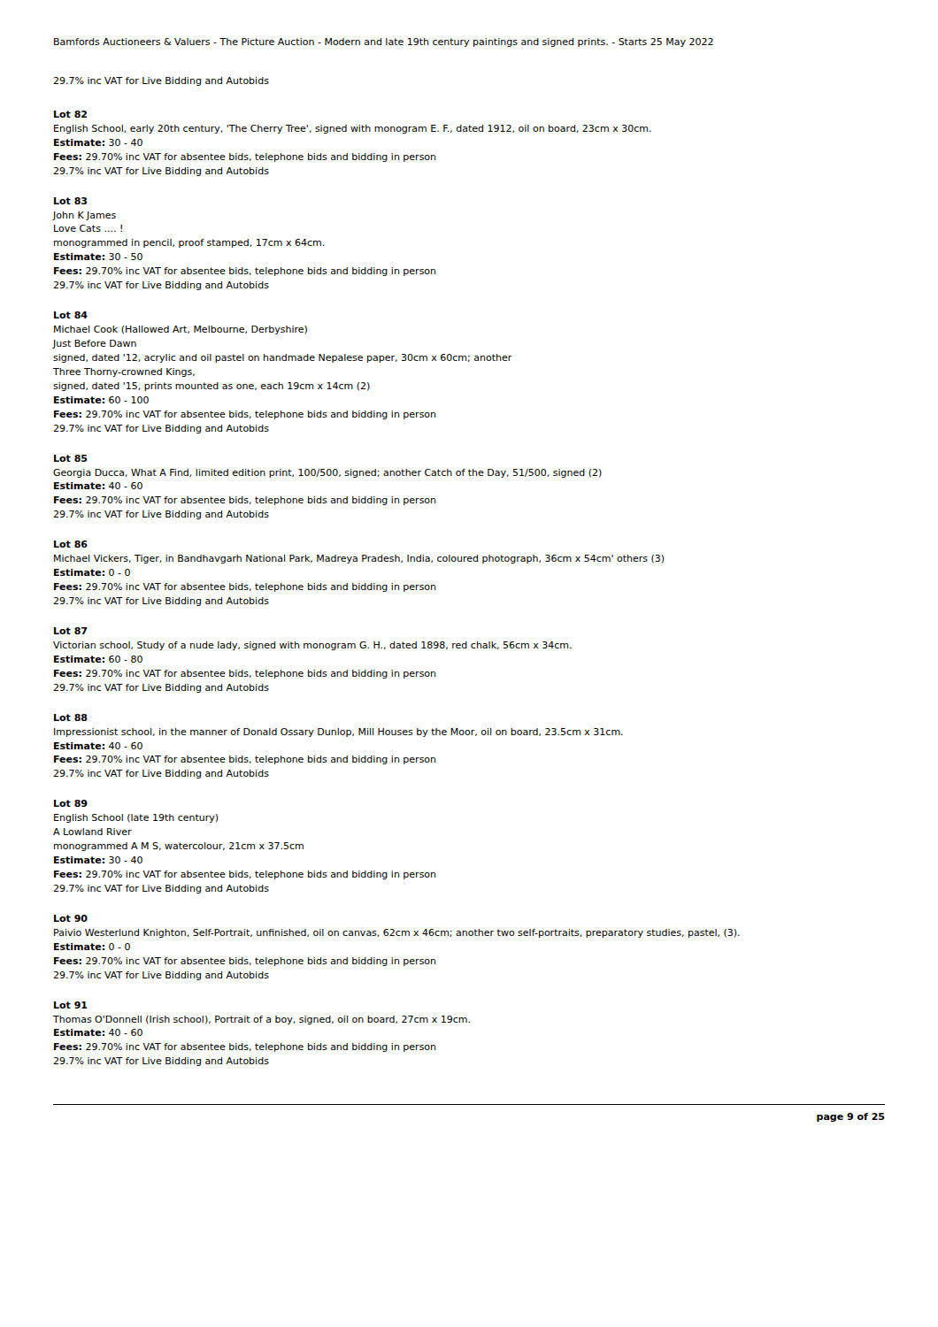Bamfords Auctioneers & Valuers - The Picture Auction - Modern and late 19th century paintings and signed prints. - Starts 25 May 2022
29.7% inc VAT for Live Bidding and Autobids
Lot 82
English School, early 20th century, 'The Cherry Tree', signed with monogram E. F., dated 1912, oil on board, 23cm x 30cm.
Estimate: 30 - 40
Fees: 29.70% inc VAT for absentee bids, telephone bids and bidding in person
29.7% inc VAT for Live Bidding and Autobids
Lot 83
John K James
Love Cats .... !
monogrammed in pencil, proof stamped, 17cm x 64cm.
Estimate: 30 - 50
Fees: 29.70% inc VAT for absentee bids, telephone bids and bidding in person
29.7% inc VAT for Live Bidding and Autobids
Lot 84
Michael Cook (Hallowed Art, Melbourne, Derbyshire)
Just Before Dawn
signed, dated '12, acrylic and oil pastel on handmade Nepalese paper, 30cm x 60cm; another
Three Thorny-crowned Kings,
signed, dated '15, prints mounted as one, each 19cm x 14cm (2)
Estimate: 60 - 100
Fees: 29.70% inc VAT for absentee bids, telephone bids and bidding in person
29.7% inc VAT for Live Bidding and Autobids
Lot 85
Georgia Ducca, What A Find, limited edition print, 100/500, signed; another Catch of the Day, 51/500, signed (2)
Estimate: 40 - 60
Fees: 29.70% inc VAT for absentee bids, telephone bids and bidding in person
29.7% inc VAT for Live Bidding and Autobids
Lot 86
Michael Vickers, Tiger, in Bandhavgarh National Park, Madreya Pradesh, India, coloured photograph, 36cm x 54cm' others (3)
Estimate: 0 - 0
Fees: 29.70% inc VAT for absentee bids, telephone bids and bidding in person
29.7% inc VAT for Live Bidding and Autobids
Lot 87
Victorian school, Study of a nude lady, signed with monogram G. H., dated 1898, red chalk, 56cm x 34cm.
Estimate: 60 - 80
Fees: 29.70% inc VAT for absentee bids, telephone bids and bidding in person
29.7% inc VAT for Live Bidding and Autobids
Lot 88
Impressionist school, in the manner of Donald Ossary Dunlop, Mill Houses by the Moor, oil on board, 23.5cm x 31cm.
Estimate: 40 - 60
Fees: 29.70% inc VAT for absentee bids, telephone bids and bidding in person
29.7% inc VAT for Live Bidding and Autobids
Lot 89
English School (late 19th century)
A Lowland River
monogrammed A M S, watercolour, 21cm x 37.5cm
Estimate: 30 - 40
Fees: 29.70% inc VAT for absentee bids, telephone bids and bidding in person
29.7% inc VAT for Live Bidding and Autobids
Lot 90
Paivio Westerlund Knighton, Self-Portrait, unfinished, oil on canvas, 62cm x 46cm; another two self-portraits, preparatory studies, pastel, (3).
Estimate: 0 - 0
Fees: 29.70% inc VAT for absentee bids, telephone bids and bidding in person
29.7% inc VAT for Live Bidding and Autobids
Lot 91
Thomas O'Donnell (Irish school), Portrait of a boy, signed, oil on board, 27cm x 19cm.
Estimate: 40 - 60
Fees: 29.70% inc VAT for absentee bids, telephone bids and bidding in person
29.7% inc VAT for Live Bidding and Autobids
page 9 of 25